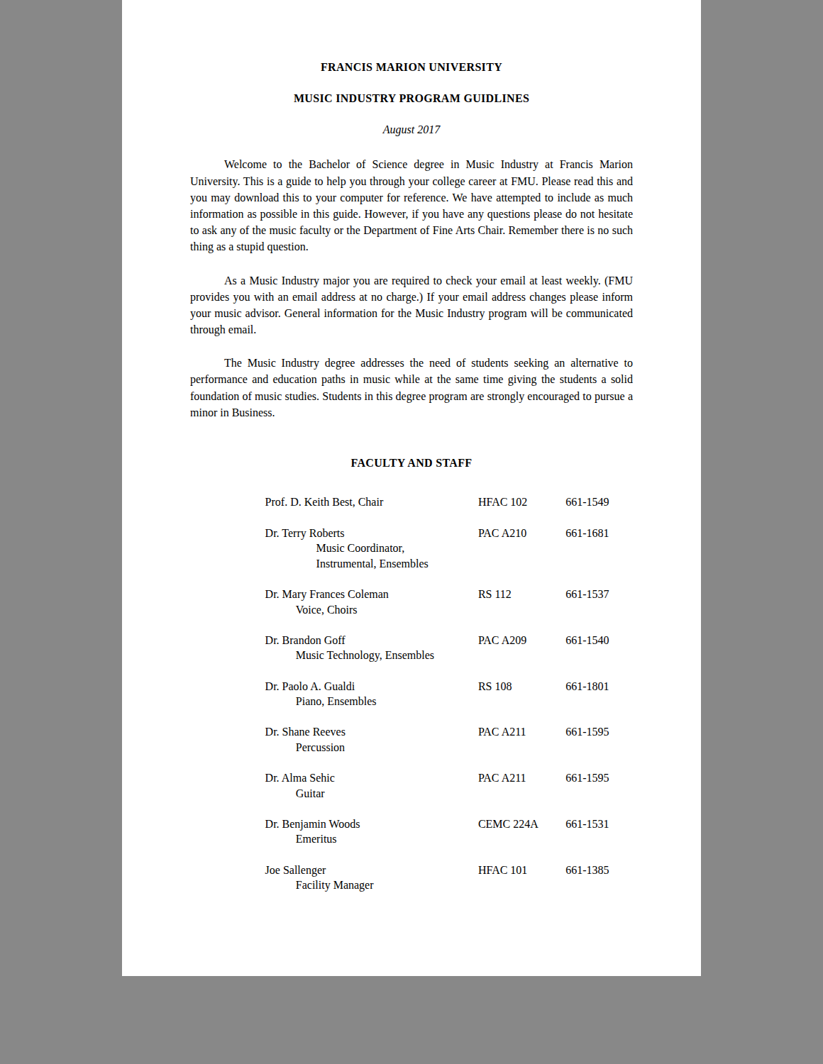FRANCIS MARION UNIVERSITY
MUSIC INDUSTRY PROGRAM GUIDLINES
August 2017
Welcome to the Bachelor of Science degree in Music Industry at Francis Marion University. This is a guide to help you through your college career at FMU. Please read this and you may download this to your computer for reference. We have attempted to include as much information as possible in this guide. However, if you have any questions please do not hesitate to ask any of the music faculty or the Department of Fine Arts Chair. Remember there is no such thing as a stupid question.
As a Music Industry major you are required to check your email at least weekly. (FMU provides you with an email address at no charge.) If your email address changes please inform your music advisor. General information for the Music Industry program will be communicated through email.
The Music Industry degree addresses the need of students seeking an alternative to performance and education paths in music while at the same time giving the students a solid foundation of music studies. Students in this degree program are strongly encouraged to pursue a minor in Business.
FACULTY AND STAFF
| Prof. D. Keith Best, Chair | HFAC 102 | 661-1549 |
| Dr. Terry Roberts Music Coordinator, Instrumental, Ensembles | PAC A210 | 661-1681 |
| Dr. Mary Frances Coleman Voice, Choirs | RS 112 | 661-1537 |
| Dr. Brandon Goff Music Technology, Ensembles | PAC A209 | 661-1540 |
| Dr. Paolo A. Gualdi Piano, Ensembles | RS 108 | 661-1801 |
| Dr. Shane Reeves Percussion | PAC A211 | 661-1595 |
| Dr. Alma Sehic Guitar | PAC A211 | 661-1595 |
| Dr. Benjamin Woods Emeritus | CEMC 224A | 661-1531 |
| Joe Sallenger Facility Manager | HFAC 101 | 661-1385 |